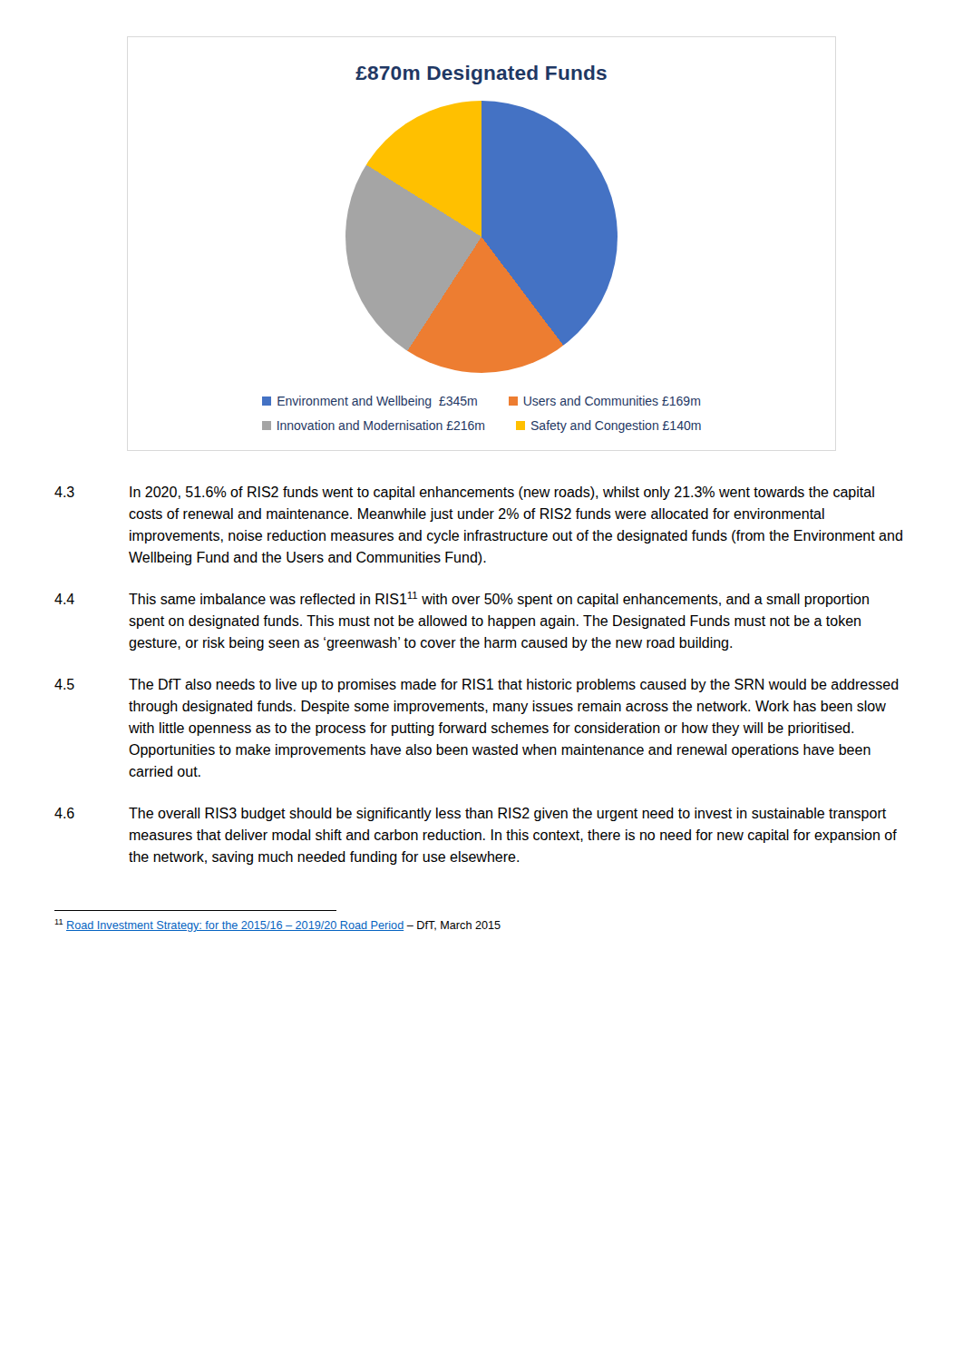£870m Designated Funds
Environment and Wellbeing £345m Users and Communities £169m
Innovation and Modernisation £216m Safety and Congestion £140m
4.3
In 2020, 51.6% of RIS2 funds went to capital enhancements (new roads), whilst only 21.3% went towards the capital costs of renewal and maintenance. Meanwhile just under 2% of RIS2 funds were allocated for environmental improvements, noise reduction measures and cycle infrastructure out of the designated funds (from the Environment and Wellbeing Fund and the Users and Communities Fund).
4.4
This same imbalance was reflected in RIS111 with over 50% spent on capital enhancements, and a small proportion spent on designated funds. This must not be allowed to happen again. The Designated Funds must not be a token gesture, or risk being seen as ‘greenwash’ to cover the harm caused by the new road building.
4.5
The DfT also needs to live up to promises made for RIS1 that historic problems caused by the SRN would be addressed through designated funds. Despite some improvements, many issues remain across the network. Work has been slow with little openness as to the process for putting forward schemes for consideration or how they will be prioritised. Opportunities to make improvements have also been wasted when maintenance and renewal operations have been carried out.
4.6
The overall RIS3 budget should be significantly less than RIS2 given the urgent need to invest in sustainable transport measures that deliver modal shift and carbon reduction. In this context, there is no need for new capital for expansion of the network, saving much needed funding for use elsewhere.
11 Road Investment Strategy: for the 2015/16 – 2019/20 Road Period – DfT, March 2015